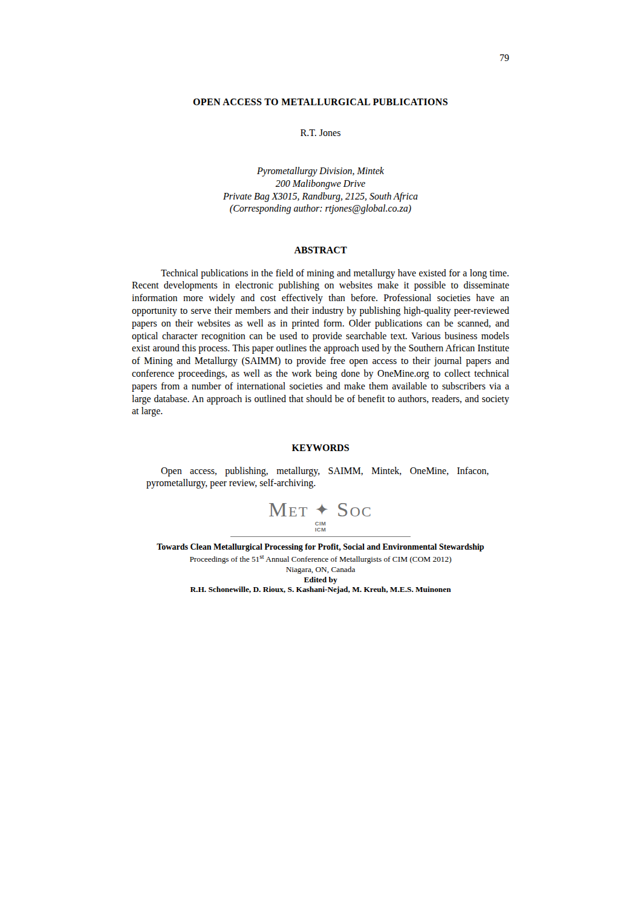79
Open Access to Metallurgical Publications
R.T. Jones
Pyrometallurgy Division, Mintek
200 Malibongwe Drive
Private Bag X3015, Randburg, 2125, South Africa
(Corresponding author: rtjones@global.co.za)
Abstract
Technical publications in the field of mining and metallurgy have existed for a long time. Recent developments in electronic publishing on websites make it possible to disseminate information more widely and cost effectively than before. Professional societies have an opportunity to serve their members and their industry by publishing high-quality peer-reviewed papers on their websites as well as in printed form. Older publications can be scanned, and optical character recognition can be used to provide searchable text. Various business models exist around this process. This paper outlines the approach used by the Southern African Institute of Mining and Metallurgy (SAIMM) to provide free open access to their journal papers and conference proceedings, as well as the work being done by OneMine.org to collect technical papers from a number of international societies and make them available to subscribers via a large database. An approach is outlined that should be of benefit to authors, readers, and society at large.
Keywords
Open access, publishing, metallurgy, SAIMM, Mintek, OneMine, Infacon, pyrometallurgy, peer review, self-archiving.
Met ✦ Soc
CIM
ICM
Towards Clean Metallurgical Processing for Profit, Social and Environmental Stewardship
Proceedings of the 51st Annual Conference of Metallurgists of CIM (COM 2012)
Niagara, ON, Canada
Edited by
R.H. Schonewille, D. Rioux, S. Kashani-Nejad, M. Kreuh, M.E.S. Muinonen